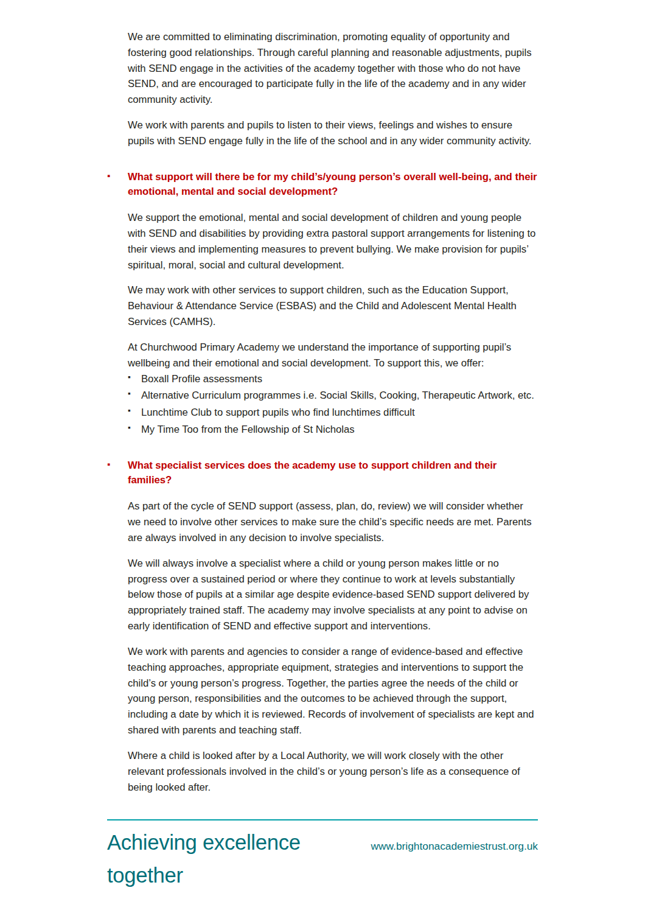We are committed to eliminating discrimination, promoting equality of opportunity and fostering good relationships. Through careful planning and reasonable adjustments, pupils with SEND engage in the activities of the academy together with those who do not have SEND, and are encouraged to participate fully in the life of the academy and in any wider community activity.
We work with parents and pupils to listen to their views, feelings and wishes to ensure pupils with SEND engage fully in the life of the school and in any wider community activity.
What support will there be for my child’s/young person’s overall well-being, and their emotional, mental and social development?
We support the emotional, mental and social development of children and young people with SEND and disabilities by providing extra pastoral support arrangements for listening to their views and implementing measures to prevent bullying. We make provision for pupils’ spiritual, moral, social and cultural development.
We may work with other services to support children, such as the Education Support, Behaviour & Attendance Service (ESBAS) and the Child and Adolescent Mental Health Services (CAMHS).
At Churchwood Primary Academy we understand the importance of supporting pupil’s wellbeing and their emotional and social development. To support this, we offer:
Boxall Profile assessments
Alternative Curriculum programmes i.e. Social Skills, Cooking, Therapeutic Artwork, etc.
Lunchtime Club to support pupils who find lunchtimes difficult
My Time Too from the Fellowship of St Nicholas
What specialist services does the academy use to support children and their families?
As part of the cycle of SEND support (assess, plan, do, review) we will consider whether we need to involve other services to make sure the child’s specific needs are met. Parents are always involved in any decision to involve specialists.
We will always involve a specialist where a child or young person makes little or no progress over a sustained period or where they continue to work at levels substantially below those of pupils at a similar age despite evidence-based SEND support delivered by appropriately trained staff. The academy may involve specialists at any point to advise on early identification of SEND and effective support and interventions.
We work with parents and agencies to consider a range of evidence-based and effective teaching approaches, appropriate equipment, strategies and interventions to support the child’s or young person’s progress. Together, the parties agree the needs of the child or young person, responsibilities and the outcomes to be achieved through the support, including a date by which it is reviewed. Records of involvement of specialists are kept and shared with parents and teaching staff.
Where a child is looked after by a Local Authority, we will work closely with the other relevant professionals involved in the child’s or young person’s life as a consequence of being looked after.
Achieving excellence together www.brightonacademiestrust.org.uk